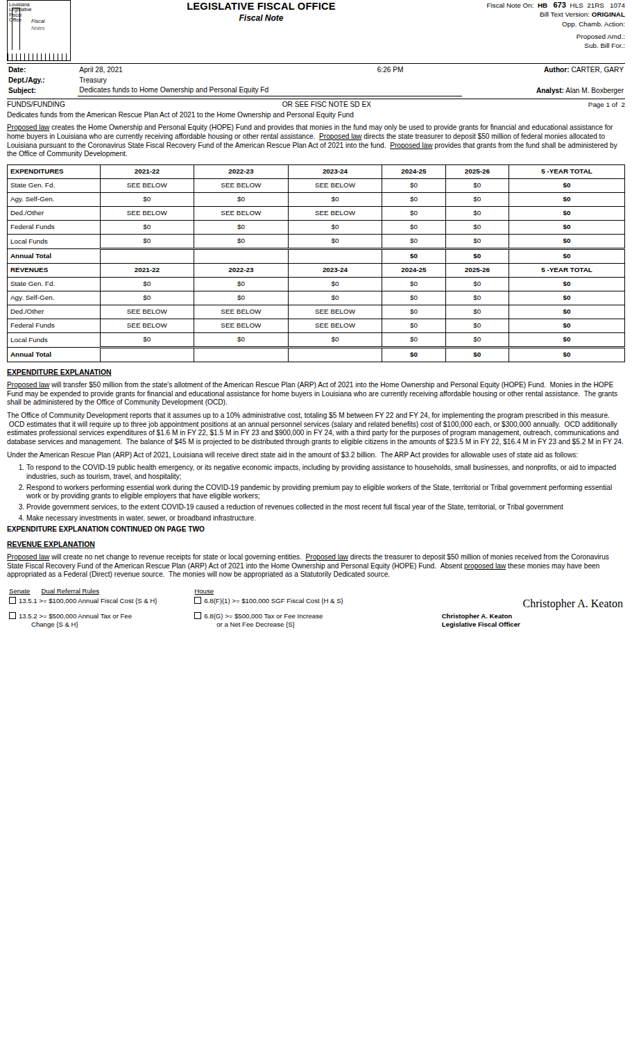Louisiana
Legislative
Fiscal
Office Fiscal Notes
LEGISLATIVE FISCAL OFFICE
Fiscal Note
Fiscal Note On: HB 673 HLS 21RS 1074
Bill Text Version: ORIGINAL
Opp. Chamb. Action:
Proposed Amd.:
Sub. Bill For.:
| Date: | April 28, 2021 | 6:26 PM | Author: CARTER, GARY |
| Dept./Agy.: | Treasury |
| Subject: | Dedicates funds to Home Ownership and Personal Equity Fd | Analyst: Alan M. Boxberger |
FUNDS/FUNDING
OR SEE FISC NOTE SD EX
Page 1 of 2
Dedicates funds from the American Rescue Plan Act of 2021 to the Home Ownership and Personal Equity Fund
Proposed law creates the Home Ownership and Personal Equity (HOPE) Fund and provides that monies in the fund may only be used to provide grants for financial and educational assistance for home buyers in Louisiana who are currently receiving affordable housing or other rental assistance. Proposed law directs the state treasurer to deposit $50 million of federal monies allocated to Louisiana pursuant to the Coronavirus State Fiscal Recovery Fund of the American Rescue Plan Act of 2021 into the fund. Proposed law provides that grants from the fund shall be administered by the Office of Community Development.
| EXPENDITURES | 2021-22 | 2022-23 | 2023-24 | 2024-25 | 2025-26 | 5 -YEAR TOTAL |
| --- | --- | --- | --- | --- | --- | --- |
| State Gen. Fd. | SEE BELOW | SEE BELOW | SEE BELOW | $0 | $0 | $0 |
| Agy. Self-Gen. | $0 | $0 | $0 | $0 | $0 | $0 |
| Ded./Other | SEE BELOW | SEE BELOW | SEE BELOW | $0 | $0 | $0 |
| Federal Funds | $0 | $0 | $0 | $0 | $0 | $0 |
| Local Funds | $0 | $0 | $0 | $0 | $0 | $0 |
| Annual Total | | | | $0 | $0 | $0 |
| REVENUES | 2021-22 | 2022-23 | 2023-24 | 2024-25 | 2025-26 | 5 -YEAR TOTAL |
| State Gen. Fd. | $0 | $0 | $0 | $0 | $0 | $0 |
| Agy. Self-Gen. | $0 | $0 | $0 | $0 | $0 | $0 |
| Ded./Other | SEE BELOW | SEE BELOW | SEE BELOW | $0 | $0 | $0 |
| Federal Funds | SEE BELOW | SEE BELOW | SEE BELOW | $0 | $0 | $0 |
| Local Funds | $0 | $0 | $0 | $0 | $0 | $0 |
| Annual Total | | | | $0 | $0 | $0 |
EXPENDITURE EXPLANATION
Proposed law will transfer $50 million from the state's allotment of the American Rescue Plan (ARP) Act of 2021 into the Home Ownership and Personal Equity (HOPE) Fund. Monies in the HOPE Fund may be expended to provide grants for financial and educational assistance for home buyers in Louisiana who are currently receiving affordable housing or other rental assistance. The grants shall be administered by the Office of Community Development (OCD).
The Office of Community Development reports that it assumes up to a 10% administrative cost, totaling $5 M between FY 22 and FY 24, for implementing the program prescribed in this measure. OCD estimates that it will require up to three job appointment positions at an annual personnel services (salary and related benefits) cost of $100,000 each, or $300,000 annually. OCD additionally estimates professional services expenditures of $1.6 M in FY 22, $1.5 M in FY 23 and $900,000 in FY 24, with a third party for the purposes of program management, outreach, communications and database services and management. The balance of $45 M is projected to be distributed through grants to eligible citizens in the amounts of $23.5 M in FY 22, $16.4 M in FY 23 and $5.2 M in FY 24.
Under the American Rescue Plan (ARP) Act of 2021, Louisiana will receive direct state aid in the amount of $3.2 billion. The ARP Act provides for allowable uses of state aid as follows:
To respond to the COVID-19 public health emergency, or its negative economic impacts, including by providing assistance to households, small businesses, and nonprofits, or aid to impacted industries, such as tourism, travel, and hospitality;
Respond to workers performing essential work during the COVID-19 pandemic by providing premium pay to eligible workers of the State, territorial or Tribal government performing essential work or by providing grants to eligible employers that have eligible workers;
Provide government services, to the extent COVID-19 caused a reduction of revenues collected in the most recent full fiscal year of the State, territorial, or Tribal government
Make necessary investments in water, sewer, or broadband infrastructure.
EXPENDITURE EXPLANATION CONTINUED ON PAGE TWO
REVENUE EXPLANATION
Proposed law will create no net change to revenue receipts for state or local governing entities. Proposed law directs the treasurer to deposit $50 million of monies received from the Coronavirus State Fiscal Recovery Fund of the American Rescue Plan (ARP) Act of 2021 into the Home Ownership and Personal Equity (HOPE) Fund. Absent proposed law these monies may have been appropriated as a Federal (Direct) revenue source. The monies will now be appropriated as a Statutorily Dedicated source.
| Senate Dual Referral Rules | House | |
| 13.5.1 >= $100,000 Annual Fiscal Cost {S & H} | 6.8(F)(1) >= $100,000 SGF Fiscal Cost {H & S} | Christopher A. Keaton |
| 13.5.2 >= $500,000 Annual Tax or Fee Change {S & H} | 6.8(G) >= $500,000 Tax or Fee Increase or a Net Fee Decrease {S} | Christopher A. Keaton Legislative Fiscal Officer |